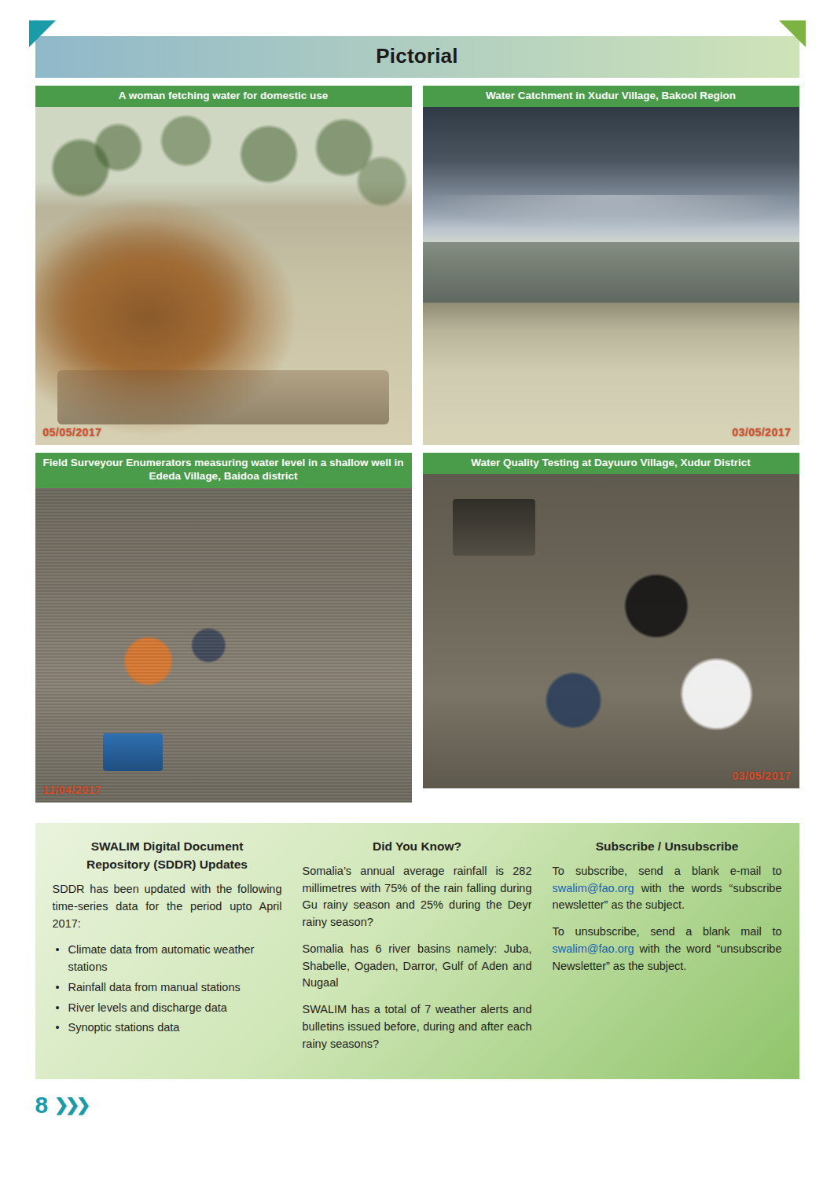Pictorial
A woman fetching water for domestic use
05/05/2017
Water Catchment in Xudur Village, Bakool Region
03/05/2017
Field Surveyour Enumerators measuring water level in a shallow well in Ededa Village, Baidoa district
11/04/2017
Water Quality Testing at Dayuuro Village, Xudur District
03/05/2017
SWALIM Digital Document
Repository (SDDR) Updates
SDDR has been updated with the following time-series data for the period upto April 2017:
Climate data from automatic weather stations
Rainfall data from manual stations
River levels and discharge data
Synoptic stations data
Did You Know?
Somalia’s annual average rainfall is 282 millimetres with 75% of the rain falling during Gu rainy season and 25% during the Deyr rainy season?
Somalia has 6 river basins namely: Juba, Shabelle, Ogaden, Darror, Gulf of Aden and Nugaal
SWALIM has a total of 7 weather alerts and bulletins issued before, during and after each rainy seasons?
Subscribe / Unsubscribe
To subscribe, send a blank e-mail to swalim@fao.org with the words “subscribe newsletter” as the subject.
To unsubscribe, send a blank mail to swalim@fao.org with the word “unsubscribe Newsletter” as the subject.
8 ❯❯❯